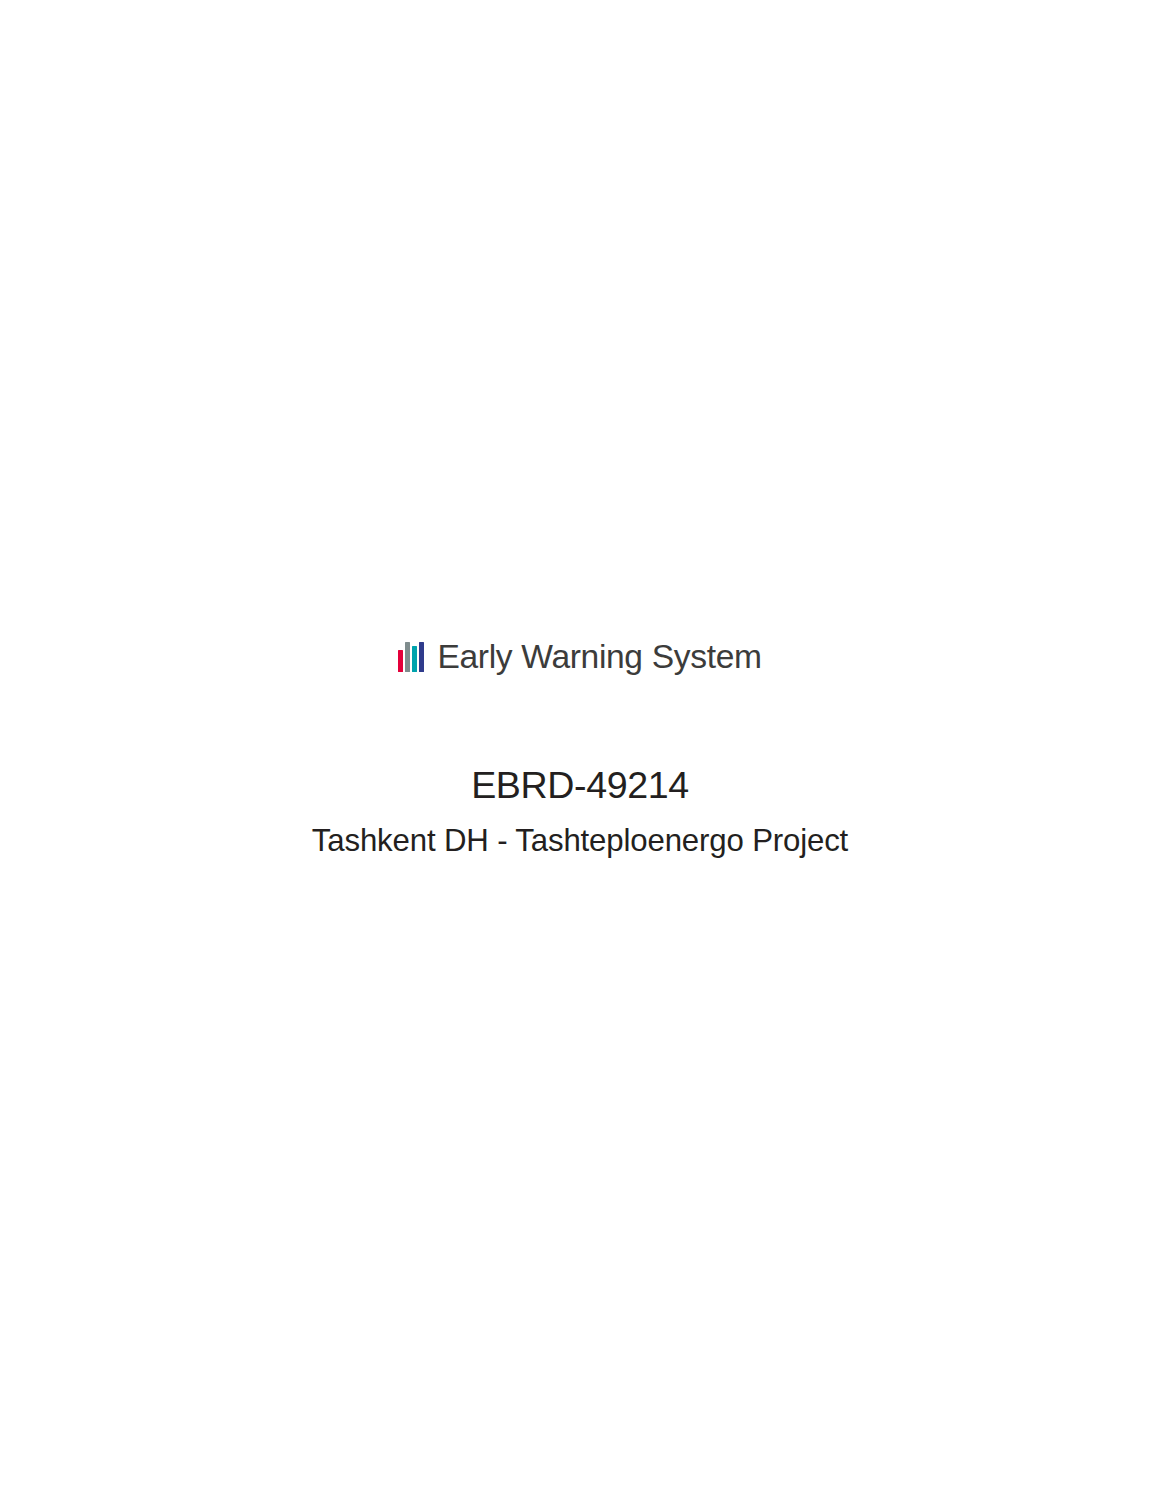Early Warning System
EBRD-49214
Tashkent DH - Tashteploenergo Project